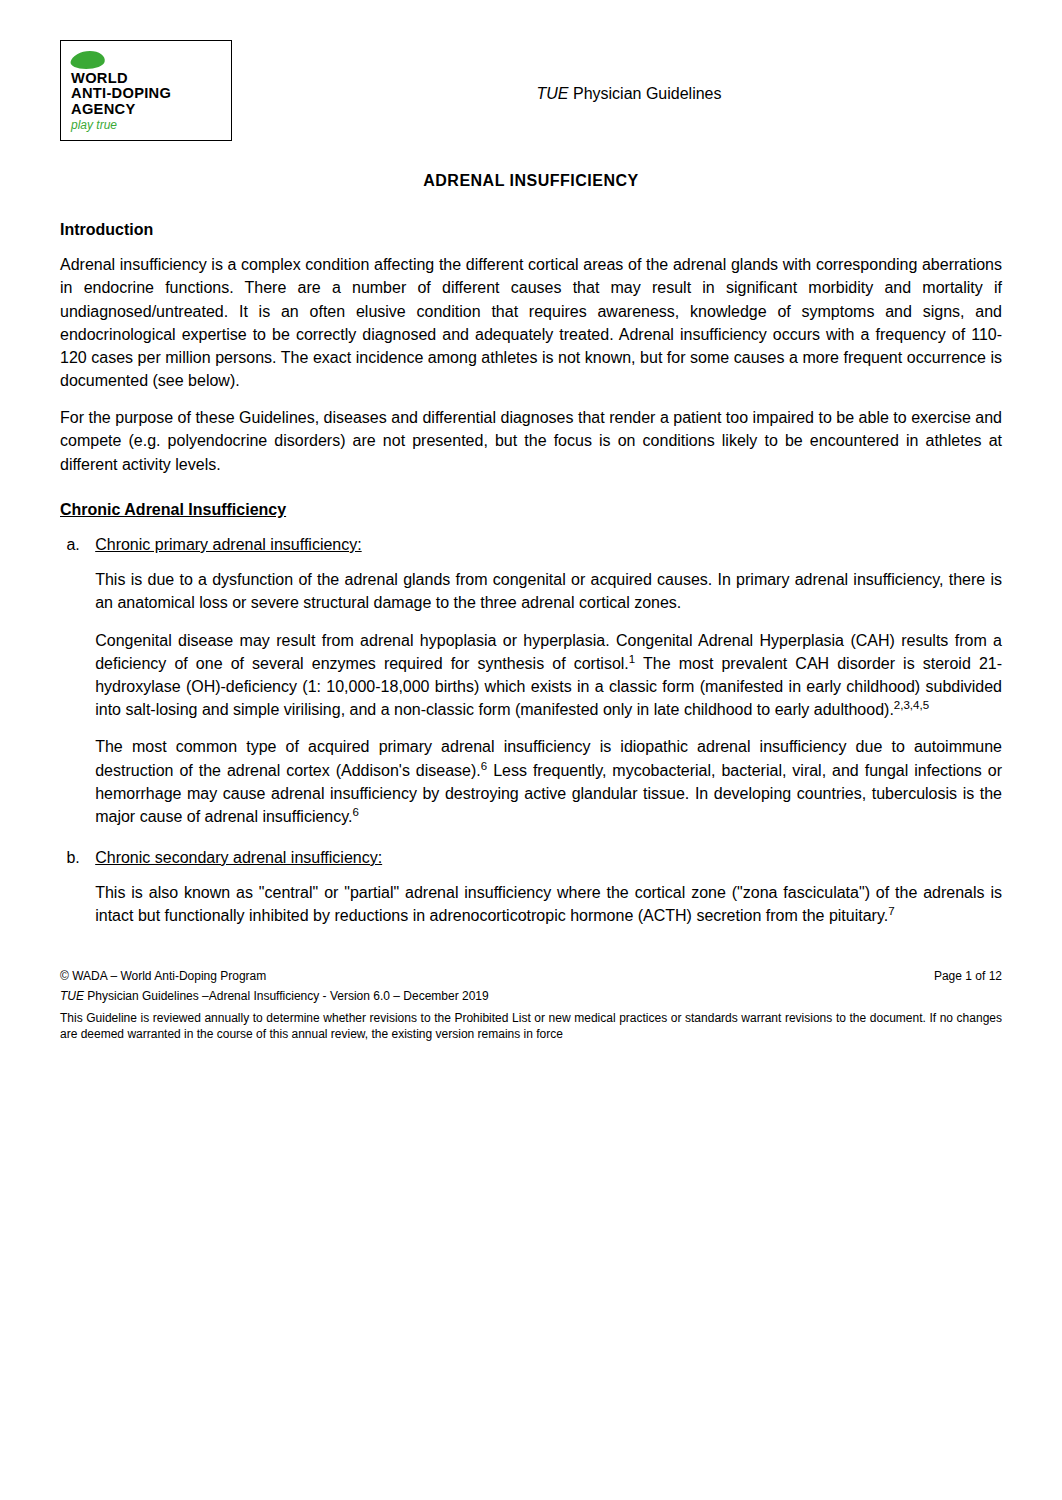WORLD
ANTI-DOPING
AGENCY
play true
TUE Physician Guidelines
ADRENAL INSUFFICIENCY
Introduction
Adrenal insufficiency is a complex condition affecting the different cortical areas of the adrenal glands with corresponding aberrations in endocrine functions. There are a number of different causes that may result in significant morbidity and mortality if undiagnosed/untreated. It is an often elusive condition that requires awareness, knowledge of symptoms and signs, and endocrinological expertise to be correctly diagnosed and adequately treated. Adrenal insufficiency occurs with a frequency of 110-120 cases per million persons. The exact incidence among athletes is not known, but for some causes a more frequent occurrence is documented (see below).
For the purpose of these Guidelines, diseases and differential diagnoses that render a patient too impaired to be able to exercise and compete (e.g. polyendocrine disorders) are not presented, but the focus is on conditions likely to be encountered in athletes at different activity levels.
Chronic Adrenal Insufficiency
Chronic primary adrenal insufficiency:
This is due to a dysfunction of the adrenal glands from congenital or acquired causes. In primary adrenal insufficiency, there is an anatomical loss or severe structural damage to the three adrenal cortical zones.
Congenital disease may result from adrenal hypoplasia or hyperplasia. Congenital Adrenal Hyperplasia (CAH) results from a deficiency of one of several enzymes required for synthesis of cortisol.1 The most prevalent CAH disorder is steroid 21-hydroxylase (OH)-deficiency (1: 10,000-18,000 births) which exists in a classic form (manifested in early childhood) subdivided into salt-losing and simple virilising, and a non-classic form (manifested only in late childhood to early adulthood).2,3,4,5
The most common type of acquired primary adrenal insufficiency is idiopathic adrenal insufficiency due to autoimmune destruction of the adrenal cortex (Addison's disease).6 Less frequently, mycobacterial, bacterial, viral, and fungal infections or hemorrhage may cause adrenal insufficiency by destroying active glandular tissue. In developing countries, tuberculosis is the major cause of adrenal insufficiency.6
Chronic secondary adrenal insufficiency:
This is also known as "central" or "partial" adrenal insufficiency where the cortical zone ("zona fasciculata") of the adrenals is intact but functionally inhibited by reductions in adrenocorticotropic hormone (ACTH) secretion from the pituitary.7
© WADA – World Anti-Doping Program
Page 1 of 12
TUE Physician Guidelines –Adrenal Insufficiency - Version 6.0 – December 2019
This Guideline is reviewed annually to determine whether revisions to the Prohibited List or new medical practices or standards warrant revisions to the document. If no changes are deemed warranted in the course of this annual review, the existing version remains in force